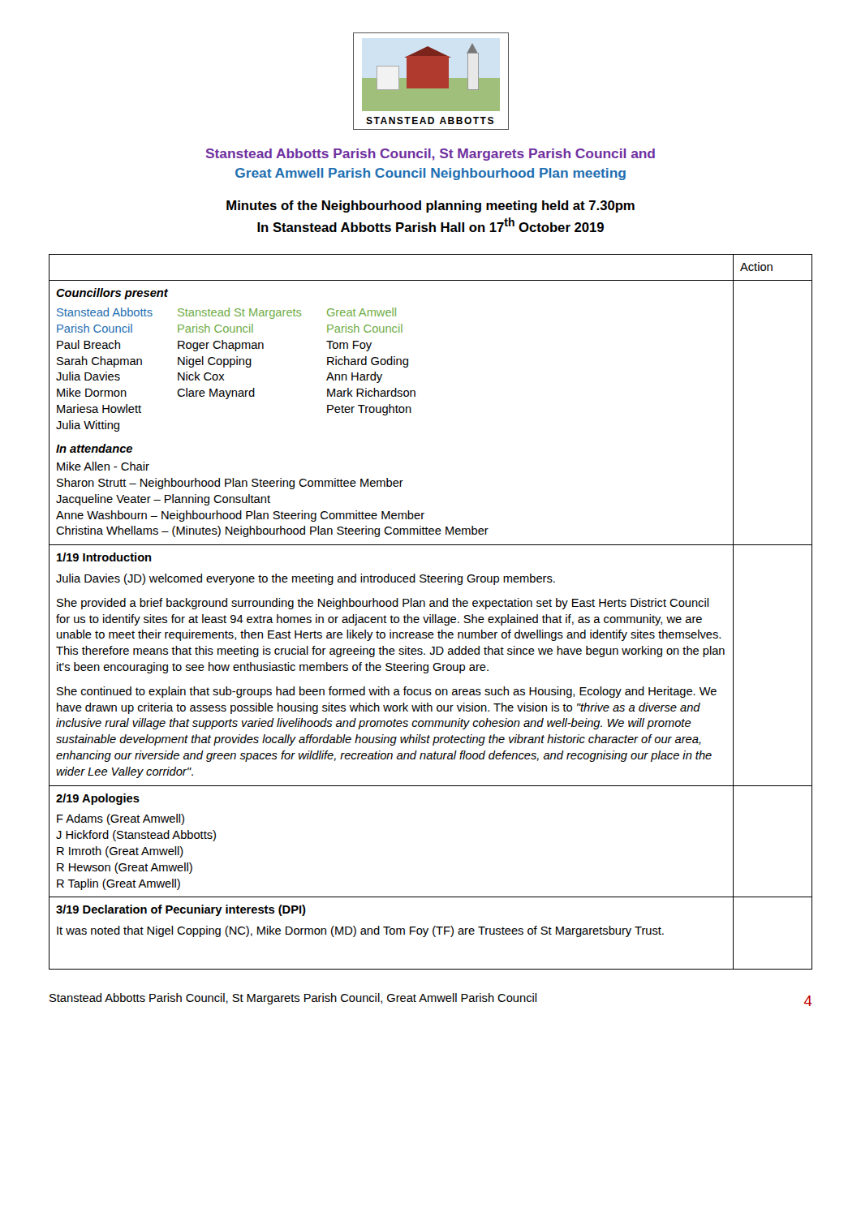STANSTEAD ABBOTTS
Stanstead Abbotts Parish Council, St Margarets Parish Council and
Great Amwell Parish Council Neighbourhood Plan meeting
Minutes of the Neighbourhood planning meeting held at 7.30pm
In Stanstead Abbotts Parish Hall on 17th October 2019
| | Action |
| --- | --- |
| Councillors present / Stanstead Abbotts Parish Council / Stanstead St Margarets Parish Council / Great Amwell Parish Council / / Paul Breach Sarah Chapman Julia Davies Mike Dormon Mariesa Howlett Julia Witting / Roger Chapman Nigel Copping Nick Cox Clare Maynard / Tom Foy Richard Goding Ann Hardy Mark Richardson Peter Troughton / In attendance Mike Allen - Chair Sharon Strutt – Neighbourhood Plan Steering Committee Member Jacqueline Veater – Planning Consultant Anne Washbourn – Neighbourhood Plan Steering Committee Member Christina Whellams – (Minutes) Neighbourhood Plan Steering Committee Member | |
| 1/19 Introduction Julia Davies (JD) welcomed everyone to the meeting and introduced Steering Group members. She provided a brief background surrounding the Neighbourhood Plan and the expectation set by East Herts District Council for us to identify sites for at least 94 extra homes in or adjacent to the village. She explained that if, as a community, we are unable to meet their requirements, then East Herts are likely to increase the number of dwellings and identify sites themselves. This therefore means that this meeting is crucial for agreeing the sites. JD added that since we have begun working on the plan it's been encouraging to see how enthusiastic members of the Steering Group are. She continued to explain that sub-groups had been formed with a focus on areas such as Housing, Ecology and Heritage. We have drawn up criteria to assess possible housing sites which work with our vision. The vision is to "thrive as a diverse and inclusive rural village that supports varied livelihoods and promotes community cohesion and well-being. We will promote sustainable development that provides locally affordable housing whilst protecting the vibrant historic character of our area, enhancing our riverside and green spaces for wildlife, recreation and natural flood defences, and recognising our place in the wider Lee Valley corridor" . | |
| 2/19 Apologies F Adams (Great Amwell) J Hickford (Stanstead Abbotts) R Imroth (Great Amwell) R Hewson (Great Amwell) R Taplin (Great Amwell) | |
| 3/19 Declaration of Pecuniary interests (DPI) It was noted that Nigel Copping (NC), Mike Dormon (MD) and Tom Foy (TF) are Trustees of St Margaretsbury Trust. | |
Stanstead Abbotts Parish Council, St Margarets Parish Council, Great Amwell Parish Council
4